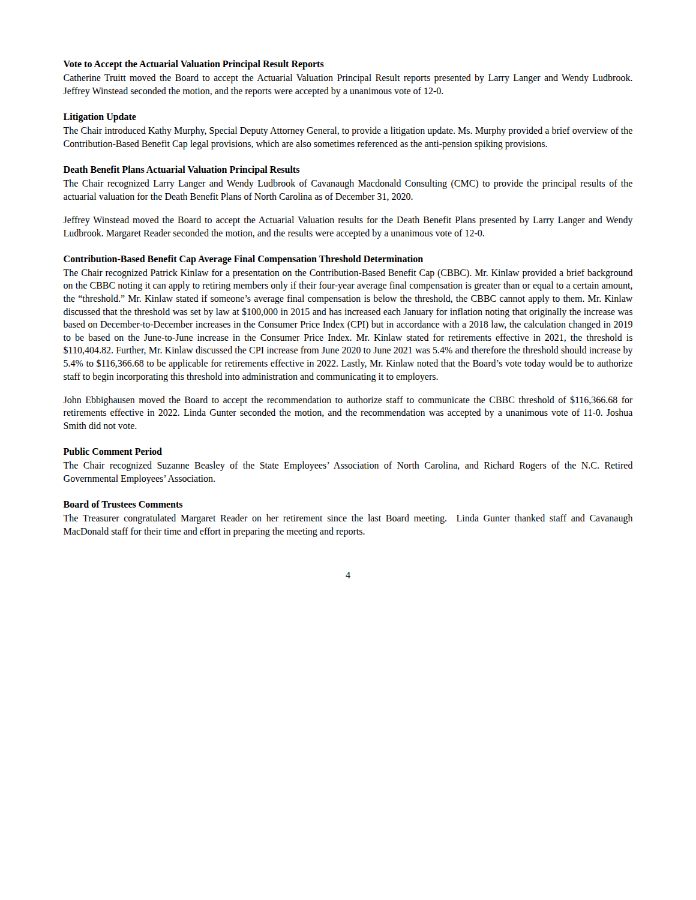Vote to Accept the Actuarial Valuation Principal Result Reports
Catherine Truitt moved the Board to accept the Actuarial Valuation Principal Result reports presented by Larry Langer and Wendy Ludbrook. Jeffrey Winstead seconded the motion, and the reports were accepted by a unanimous vote of 12-0.
Litigation Update
The Chair introduced Kathy Murphy, Special Deputy Attorney General, to provide a litigation update. Ms. Murphy provided a brief overview of the Contribution-Based Benefit Cap legal provisions, which are also sometimes referenced as the anti-pension spiking provisions.
Death Benefit Plans Actuarial Valuation Principal Results
The Chair recognized Larry Langer and Wendy Ludbrook of Cavanaugh Macdonald Consulting (CMC) to provide the principal results of the actuarial valuation for the Death Benefit Plans of North Carolina as of December 31, 2020.
Jeffrey Winstead moved the Board to accept the Actuarial Valuation results for the Death Benefit Plans presented by Larry Langer and Wendy Ludbrook. Margaret Reader seconded the motion, and the results were accepted by a unanimous vote of 12-0.
Contribution-Based Benefit Cap Average Final Compensation Threshold Determination
The Chair recognized Patrick Kinlaw for a presentation on the Contribution-Based Benefit Cap (CBBC). Mr. Kinlaw provided a brief background on the CBBC noting it can apply to retiring members only if their four-year average final compensation is greater than or equal to a certain amount, the “threshold.” Mr. Kinlaw stated if someone’s average final compensation is below the threshold, the CBBC cannot apply to them. Mr. Kinlaw discussed that the threshold was set by law at $100,000 in 2015 and has increased each January for inflation noting that originally the increase was based on December-to-December increases in the Consumer Price Index (CPI) but in accordance with a 2018 law, the calculation changed in 2019 to be based on the June-to-June increase in the Consumer Price Index. Mr. Kinlaw stated for retirements effective in 2021, the threshold is $110,404.82. Further, Mr. Kinlaw discussed the CPI increase from June 2020 to June 2021 was 5.4% and therefore the threshold should increase by 5.4% to $116,366.68 to be applicable for retirements effective in 2022. Lastly, Mr. Kinlaw noted that the Board’s vote today would be to authorize staff to begin incorporating this threshold into administration and communicating it to employers.
John Ebbighausen moved the Board to accept the recommendation to authorize staff to communicate the CBBC threshold of $116,366.68 for retirements effective in 2022. Linda Gunter seconded the motion, and the recommendation was accepted by a unanimous vote of 11-0. Joshua Smith did not vote.
Public Comment Period
The Chair recognized Suzanne Beasley of the State Employees’ Association of North Carolina, and Richard Rogers of the N.C. Retired Governmental Employees’ Association.
Board of Trustees Comments
The Treasurer congratulated Margaret Reader on her retirement since the last Board meeting. Linda Gunter thanked staff and Cavanaugh MacDonald staff for their time and effort in preparing the meeting and reports.
4